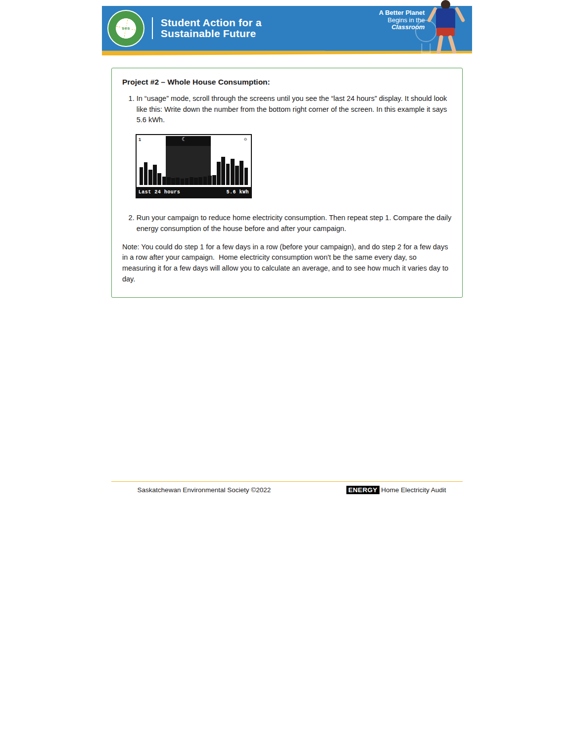ses
Student Action for a
Sustainable Future
A Better Planet
Begins in the
Classroom
Project #2 – Whole House Consumption:
In “usage” mode, scroll through the screens until you see the “last 24 hours” display. It should look like this: Write down the number from the bottom right corner of the screen. In this example it says 5.6 kWh.
1
☾
☼
Last 24 hours 5.6 kWh
Run your campaign to reduce home electricity consumption. Then repeat step 1. Compare the daily energy consumption of the house before and after your campaign.
Note: You could do step 1 for a few days in a row (before your campaign), and do step 2 for a few days in a row after your campaign. Home electricity consumption won't be the same every day, so measuring it for a few days will allow you to calculate an average, and to see how much it varies day to day.
Saskatchewan Environmental Society ©2022
ENERGY Home Electricity Audit